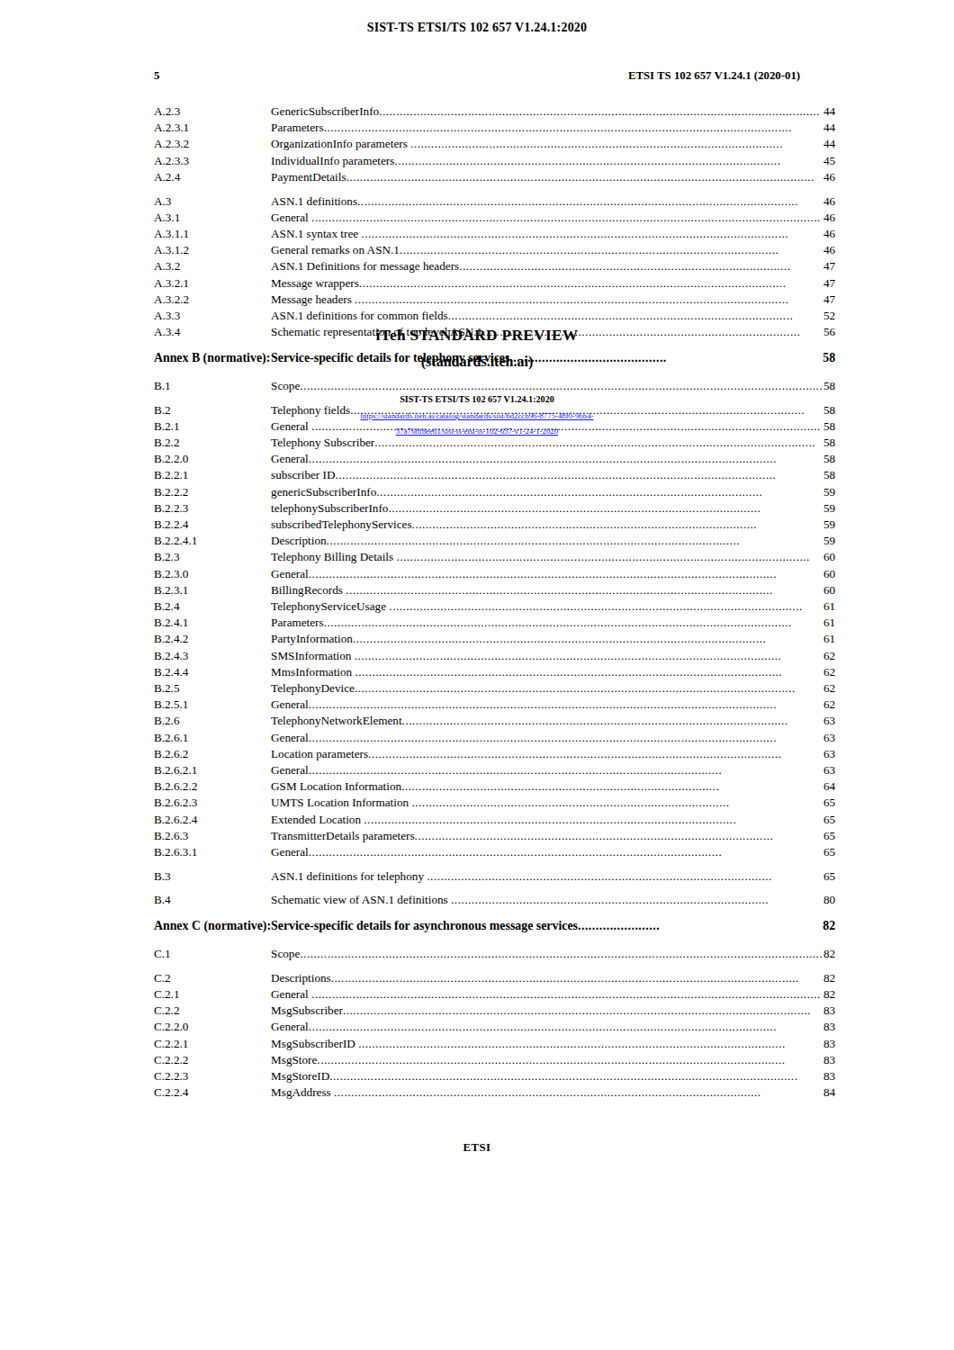SIST-TS ETSI/TS 102 657 V1.24.1:2020
5
ETSI TS 102 657 V1.24.1 (2020-01)
| A.2.3 | GenericSubscriberInfo ................................................................................................................................. | 44 |
| A.2.3.1 | Parameters ......................................................................................................................................... | 44 |
| A.2.3.2 | OrganizationInfo parameters ............................................................................................................. | 44 |
| A.2.3.3 | IndividualInfo parameters ................................................................................................................. | 45 |
| A.2.4 | PaymentDetails ......................................................................................................................................... | 46 |
| A.3 | ASN.1 definitions ................................................................................................................................. | 46 |
| A.3.1 | General ..................................................................................................................................................... | 46 |
| A.3.1.1 | ASN.1 syntax tree ............................................................................................................................. | 46 |
| A.3.1.2 | General remarks on ASN.1 ............................................................................................................... | 46 |
| A.3.2 | ASN.1 Definitions for message headers ................................................................................................. | 47 |
| A.3.2.1 | Message wrappers ............................................................................................................................. | 47 |
| A.3.2.2 | Message headers ............................................................................................................................... | 47 |
| A.3.3 | ASN.1 definitions for common fields ..................................................................................................... | 52 |
| A.3.4 | Schematic representation of top level ASN.1 ............................................................................................. | 56 |
| Annex B (normative): | Service-specific details for telephony services ............................................ | 58 |
| B.1 | Scope ......................................................................................................................................................... | 58 |
| B.2 | Telephony fields ..................................................................................................................................... | 58 |
| B.2.1 | General ..................................................................................................................................................... | 58 |
| B.2.2 | Telephony Subscriber ................................................................................................................................. | 58 |
| B.2.2.0 | General ......................................................................................................................................... | 58 |
| B.2.2.1 | subscriber ID ................................................................................................................................. | 58 |
| B.2.2.2 | genericSubscriberInfo ................................................................................................................. | 59 |
| B.2.2.3 | telephonySubscriberInfo ............................................................................................................. | 59 |
| B.2.2.4 | subscribedTelephonyServices ..................................................................................................... | 59 |
| B.2.2.4.1 | Description ......................................................................................................................... | 59 |
| B.2.3 | Telephony Billing Details ......................................................................................................................... | 60 |
| B.2.3.0 | General ......................................................................................................................................... | 60 |
| B.2.3.1 | BillingRecords ............................................................................................................................. | 60 |
| B.2.4 | TelephonyServiceUsage ......................................................................................................................... | 61 |
| B.2.4.1 | Parameters ......................................................................................................................................... | 61 |
| B.2.4.2 | PartyInformation ......................................................................................................................... | 61 |
| B.2.4.3 | SMSInformation ............................................................................................................................. | 62 |
| B.2.4.4 | MmsInformation ............................................................................................................................. | 62 |
| B.2.5 | TelephonyDevice ................................................................................................................................. | 62 |
| B.2.5.1 | General ......................................................................................................................................... | 62 |
| B.2.6 | TelephonyNetworkElement ................................................................................................................. | 63 |
| B.2.6.1 | General ......................................................................................................................................... | 63 |
| B.2.6.2 | Location parameters ......................................................................................................................... | 63 |
| B.2.6.2.1 | General ......................................................................................................................... | 63 |
| B.2.6.2.2 | GSM Location Information ............................................................................................. | 64 |
| B.2.6.2.3 | UMTS Location Information ............................................................................................. | 65 |
| B.2.6.2.4 | Extended Location ............................................................................................................. | 65 |
| B.2.6.3 | TransmitterDetails parameters ......................................................................................................... | 65 |
| B.2.6.3.1 | General ......................................................................................................................... | 65 |
| B.3 | ASN.1 definitions for telephony ..................................................................................................... | 65 |
| B.4 | Schematic view of ASN.1 definitions ............................................................................................. | 80 |
| Annex C (normative): | Service-specific details for asynchronous message services ....................... | 82 |
| C.1 | Scope ......................................................................................................................................................... | 82 |
| C.2 | Descriptions ......................................................................................................................................... | 82 |
| C.2.1 | General ..................................................................................................................................................... | 82 |
| C.2.2 | MsgSubscriber ......................................................................................................................................... | 83 |
| C.2.2.0 | General ......................................................................................................................................... | 83 |
| C.2.2.1 | MsgSubscriberID ............................................................................................................................. | 83 |
| C.2.2.2 | MsgStore ......................................................................................................................................... | 83 |
| C.2.2.3 | MsgStoreID ......................................................................................................................................... | 83 |
| C.2.2.4 | MsgAddress ............................................................................................................................. | 84 |
iTeh STANDARD PREVIEW
(standards.iteh.ai)
SIST-TS ETSI/TS 102 657 V1.24.1:2020
https://standards.iteh.ai/catalog/standards/sist/bd2ccb96-8775-48f0-9bb4-
57a768f8ee61/sist-ts-etsi-ts-102-657-v1-24-1-2020
ETSI